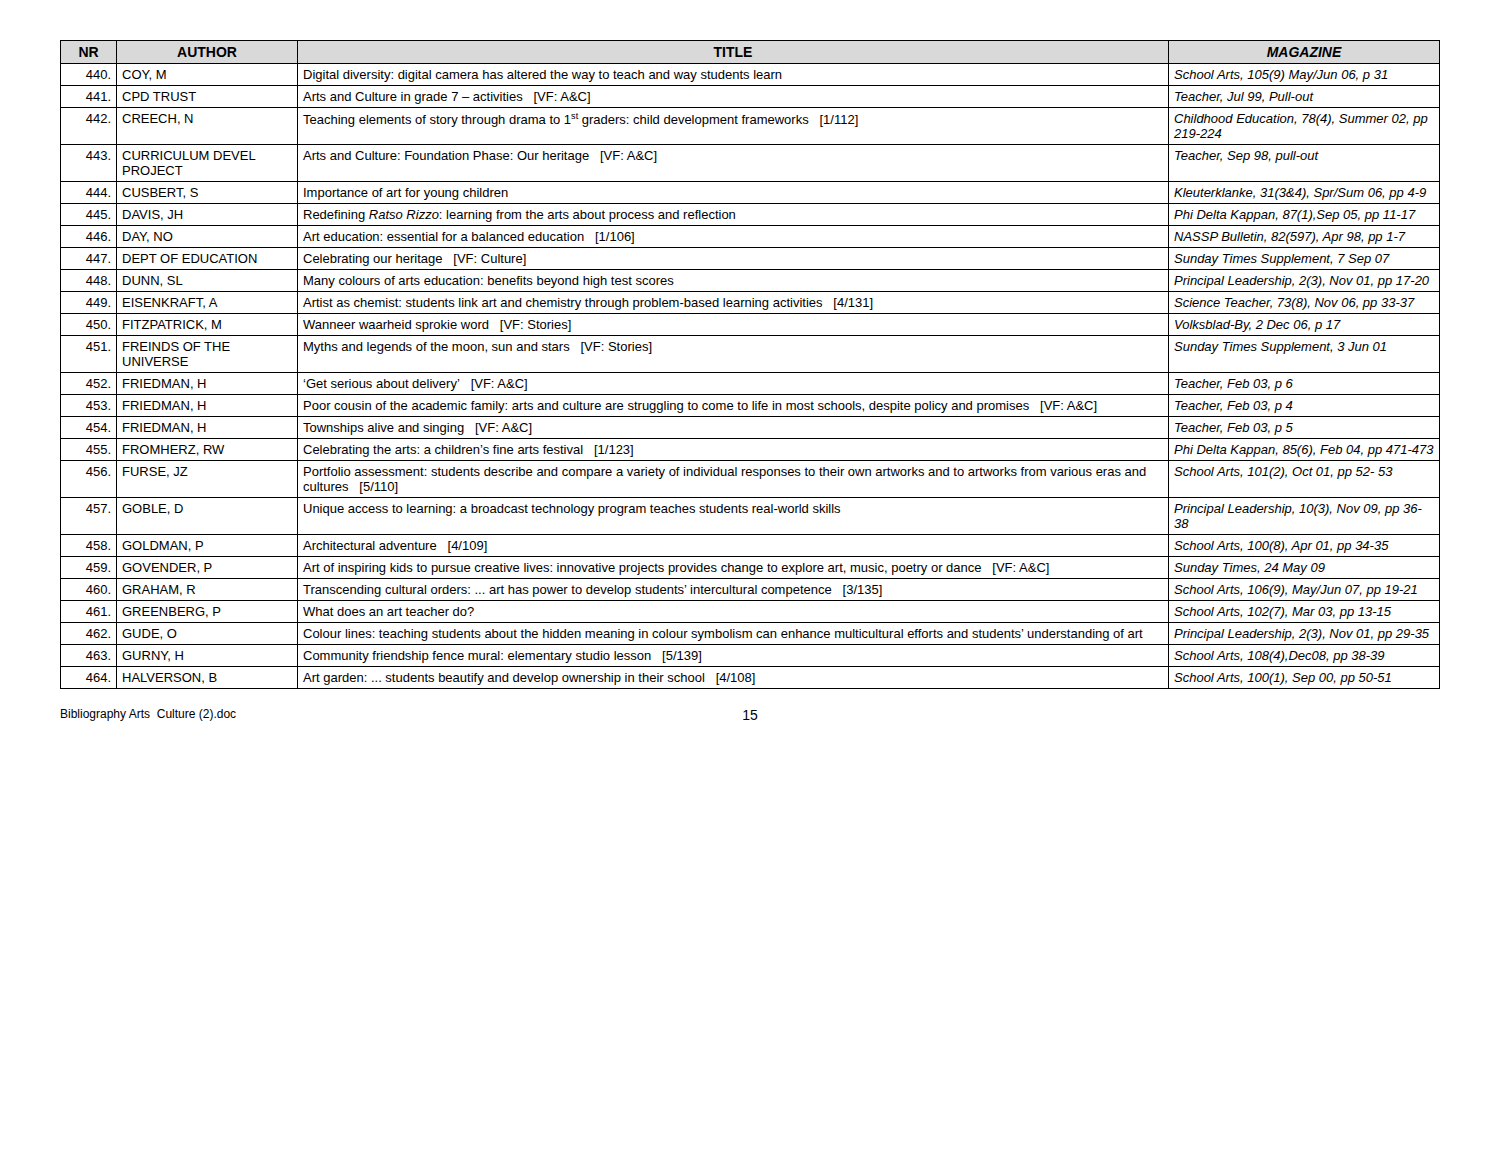| NR | AUTHOR | TITLE | MAGAZINE |
| --- | --- | --- | --- |
| 440. | COY, M | Digital diversity: digital camera has altered the way to teach and way students learn | School Arts, 105(9) May/Jun 06, p 31 |
| 441. | CPD TRUST | Arts and Culture in grade 7 – activities [VF: A&C] | Teacher, Jul 99, Pull-out |
| 442. | CREECH, N | Teaching elements of story through drama to 1 st graders: child development frameworks [1/112] | Childhood Education, 78(4), Summer 02, pp 219-224 |
| 443. | CURRICULUM DEVEL PROJECT | Arts and Culture: Foundation Phase: Our heritage [VF: A&C] | Teacher, Sep 98, pull-out |
| 444. | CUSBERT, S | Importance of art for young children | Kleuterklanke, 31(3&4), Spr/Sum 06, pp 4-9 |
| 445. | DAVIS, JH | Redefining Ratso Rizzo : learning from the arts about process and reflection | Phi Delta Kappan, 87(1),Sep 05, pp 11-17 |
| 446. | DAY, NO | Art education: essential for a balanced education [1/106] | NASSP Bulletin, 82(597), Apr 98, pp 1-7 |
| 447. | DEPT OF EDUCATION | Celebrating our heritage [VF: Culture] | Sunday Times Supplement, 7 Sep 07 |
| 448. | DUNN, SL | Many colours of arts education: benefits beyond high test scores | Principal Leadership, 2(3), Nov 01, pp 17-20 |
| 449. | EISENKRAFT, A | Artist as chemist: students link art and chemistry through problem-based learning activities [4/131] | Science Teacher, 73(8), Nov 06, pp 33-37 |
| 450. | FITZPATRICK, M | Wanneer waarheid sprokie word [VF: Stories] | Volksblad-By, 2 Dec 06, p 17 |
| 451. | FREINDS OF THE UNIVERSE | Myths and legends of the moon, sun and stars [VF: Stories] | Sunday Times Supplement, 3 Jun 01 |
| 452. | FRIEDMAN, H | ‘Get serious about delivery’ [VF: A&C] | Teacher, Feb 03, p 6 |
| 453. | FRIEDMAN, H | Poor cousin of the academic family: arts and culture are struggling to come to life in most schools, despite policy and promises [VF: A&C] | Teacher, Feb 03, p 4 |
| 454. | FRIEDMAN, H | Townships alive and singing [VF: A&C] | Teacher, Feb 03, p 5 |
| 455. | FROMHERZ, RW | Celebrating the arts: a children’s fine arts festival [1/123] | Phi Delta Kappan, 85(6), Feb 04, pp 471-473 |
| 456. | FURSE, JZ | Portfolio assessment: students describe and compare a variety of individual responses to their own artworks and to artworks from various eras and cultures [5/110] | School Arts, 101(2), Oct 01, pp 52- 53 |
| 457. | GOBLE, D | Unique access to learning: a broadcast technology program teaches students real-world skills | Principal Leadership, 10(3), Nov 09, pp 36-38 |
| 458. | GOLDMAN, P | Architectural adventure [4/109] | School Arts, 100(8), Apr 01, pp 34-35 |
| 459. | GOVENDER, P | Art of inspiring kids to pursue creative lives: innovative projects provides change to explore art, music, poetry or dance [VF: A&C] | Sunday Times, 24 May 09 |
| 460. | GRAHAM, R | Transcending cultural orders: ... art has power to develop students’ intercultural competence [3/135] | School Arts, 106(9), May/Jun 07, pp 19-21 |
| 461. | GREENBERG, P | What does an art teacher do? | School Arts, 102(7), Mar 03, pp 13-15 |
| 462. | GUDE, O | Colour lines: teaching students about the hidden meaning in colour symbolism can enhance multicultural efforts and students’ understanding of art | Principal Leadership, 2(3), Nov 01, pp 29-35 |
| 463. | GURNY, H | Community friendship fence mural: elementary studio lesson [5/139] | School Arts, 108(4),Dec08, pp 38-39 |
| 464. | HALVERSON, B | Art garden: ... students beautify and develop ownership in their school [4/108] | School Arts, 100(1), Sep 00, pp 50-51 |
Bibliography Arts Culture (2).doc 15